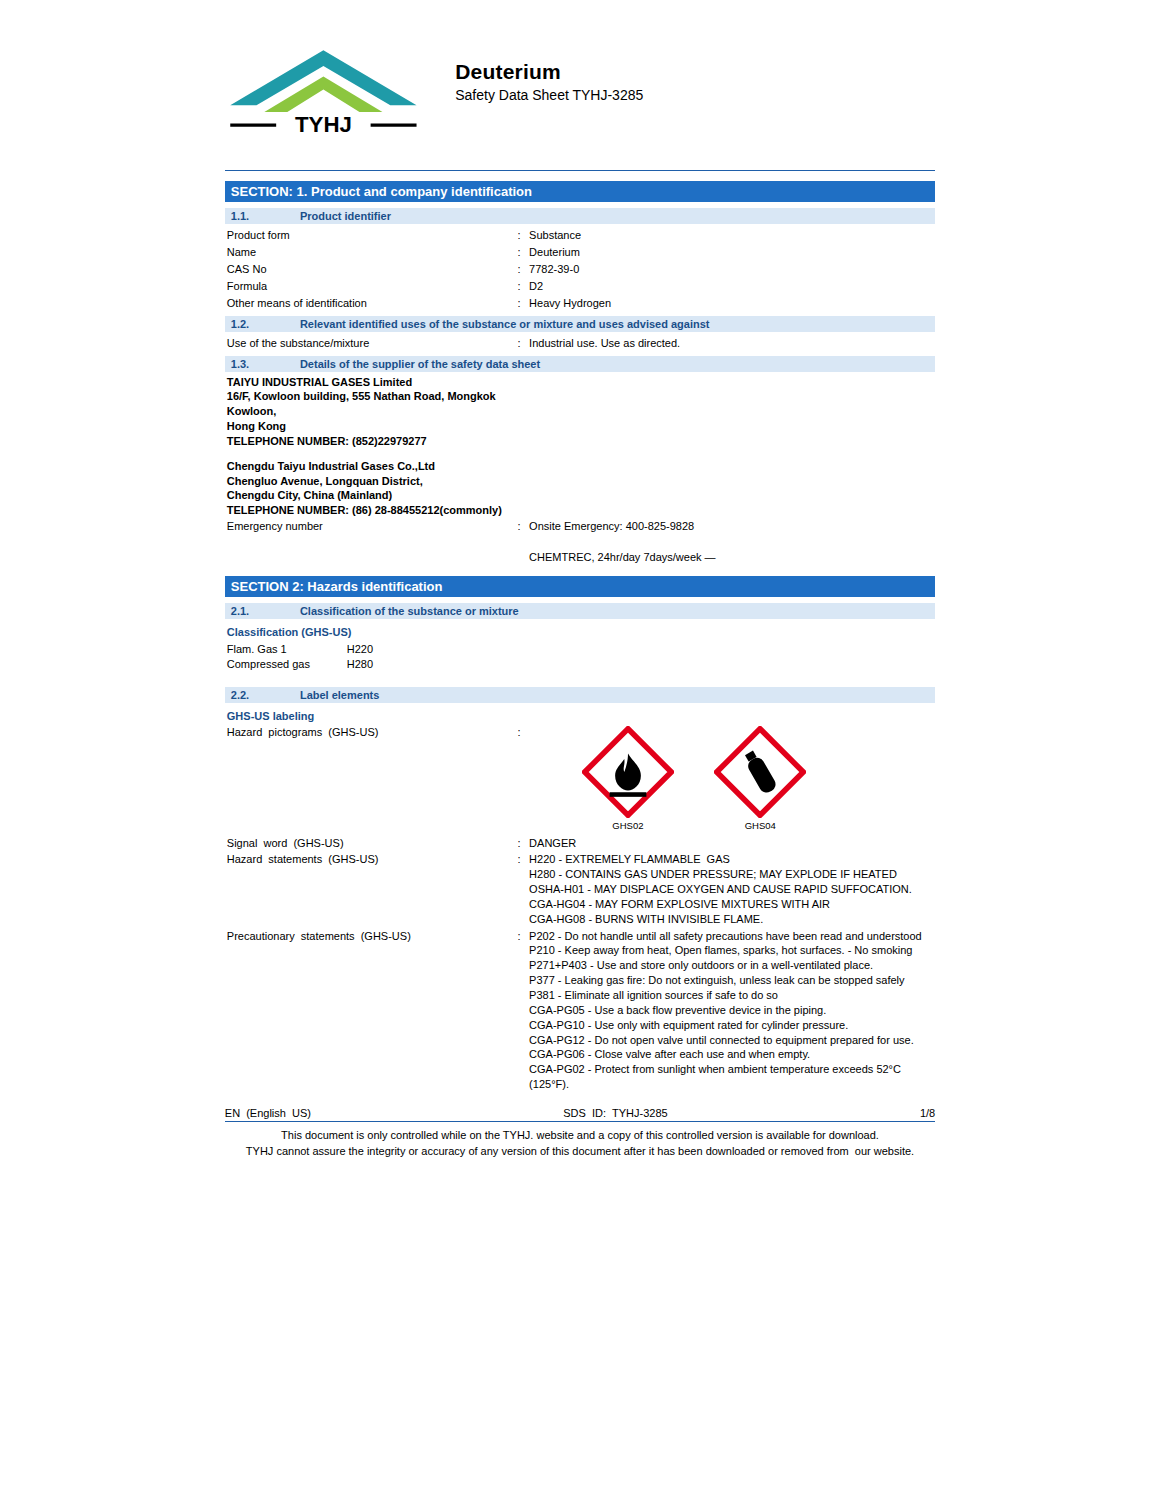TYHJ
Deuterium
Safety Data Sheet TYHJ-3285
SECTION: 1. Product and company identification
1.1. Product identifier
Product form
:
Substance
Name
:
Deuterium
CAS No
:
7782-39-0
Formula
:
D2
Other means of identification
:
Heavy Hydrogen
1.2. Relevant identified uses of the substance or mixture and uses advised against
Use of the substance/mixture
:
Industrial use. Use as directed.
1.3. Details of the supplier of the safety data sheet
TAIYU INDUSTRIAL GASES Limited
16/F, Kowloon building, 555 Nathan Road, Mongkok
Kowloon,
Hong Kong
TELEPHONE NUMBER: (852)22979277
Chengdu Taiyu Industrial Gases Co.,Ltd
Chengluo Avenue, Longquan District,
Chengdu City, China (Mainland)
TELEPHONE NUMBER: (86) 28-88455212(commonly)
Emergency number
:
Onsite Emergency: 400-825-9828
CHEMTREC, 24hr/day 7days/week —
SECTION 2: Hazards identification
2.1. Classification of the substance or mixture
Classification (GHS-US)
Flam. Gas 1
H220
Compressed gas
H280
2.2. Label elements
GHS-US labeling
Hazard pictograms (GHS-US)
:
GHS02
GHS04
Signal word (GHS-US)
:
DANGER
Hazard statements (GHS-US)
:
H220 - EXTREMELY FLAMMABLE GAS
H280 - CONTAINS GAS UNDER PRESSURE; MAY EXPLODE IF HEATED
OSHA-H01 - MAY DISPLACE OXYGEN AND CAUSE RAPID SUFFOCATION.
CGA-HG04 - MAY FORM EXPLOSIVE MIXTURES WITH AIR
CGA-HG08 - BURNS WITH INVISIBLE FLAME.
Precautionary statements (GHS-US)
:
P202 - Do not handle until all safety precautions have been read and understood
P210 - Keep away from heat, Open flames, sparks, hot surfaces. - No smoking
P271+P403 - Use and store only outdoors or in a well-ventilated place.
P377 - Leaking gas fire: Do not extinguish, unless leak can be stopped safely
P381 - Eliminate all ignition sources if safe to do so
CGA-PG05 - Use a back flow preventive device in the piping.
CGA-PG10 - Use only with equipment rated for cylinder pressure.
CGA-PG12 - Do not open valve until connected to equipment prepared for use.
CGA-PG06 - Close valve after each use and when empty.
CGA-PG02 - Protect from sunlight when ambient temperature exceeds 52°C (125°F).
EN (English US)
SDS ID: TYHJ-3285
1/8
This document is only controlled while on the TYHJ. website and a copy of this controlled version is available for download. TYHJ cannot assure the integrity or accuracy of any version of this document after it has been downloaded or removed from our website.